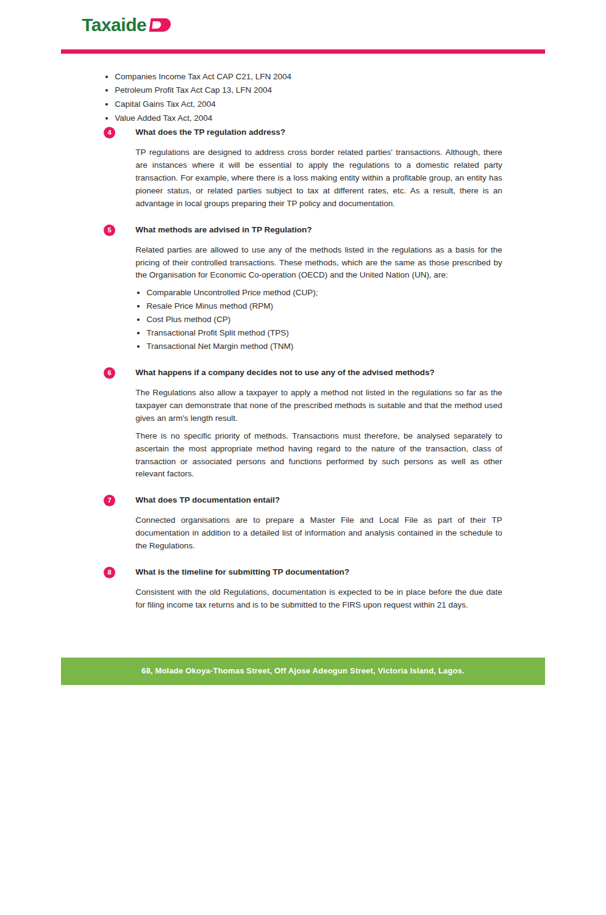Taxaide
Companies Income Tax Act CAP C21, LFN 2004
Petroleum Profit Tax Act Cap 13, LFN 2004
Capital Gains Tax Act, 2004
Value Added Tax Act, 2004
4
What does the TP regulation address?
TP regulations are designed to address cross border related parties' transactions. Although, there are instances where it will be essential to apply the regulations to a domestic related party transaction. For example, where there is a loss making entity within a profitable group, an entity has pioneer status, or related parties subject to tax at different rates, etc. As a result, there is an advantage in local groups preparing their TP policy and documentation.
5
What methods are advised in TP Regulation?
Related parties are allowed to use any of the methods listed in the regulations as a basis for the pricing of their controlled transactions. These methods, which are the same as those prescribed by the Organisation for Economic Co-operation (OECD) and the United Nation (UN), are:
Comparable Uncontrolled Price method (CUP);
Resale Price Minus method (RPM)
Cost Plus method (CP)
Transactional Profit Split method (TPS)
Transactional Net Margin method (TNM)
6
What happens if a company decides not to use any of the advised methods?
The Regulations also allow a taxpayer to apply a method not listed in the regulations so far as the taxpayer can demonstrate that none of the prescribed methods is suitable and that the method used gives an arm's length result.
There is no specific priority of methods. Transactions must therefore, be analysed separately to ascertain the most appropriate method having regard to the nature of the transaction, class of transaction or associated persons and functions performed by such persons as well as other relevant factors.
7
What does TP documentation entail?
Connected organisations are to prepare a Master File and Local File as part of their TP documentation in addition to a detailed list of information and analysis contained in the schedule to the Regulations.
8
What is the timeline for submitting TP documentation?
Consistent with the old Regulations, documentation is expected to be in place before the due date for filing income tax returns and is to be submitted to the FIRS upon request within 21 days.
68, Molade Okoya-Thomas Street, Off Ajose Adeogun Street, Victoria Island, Lagos.